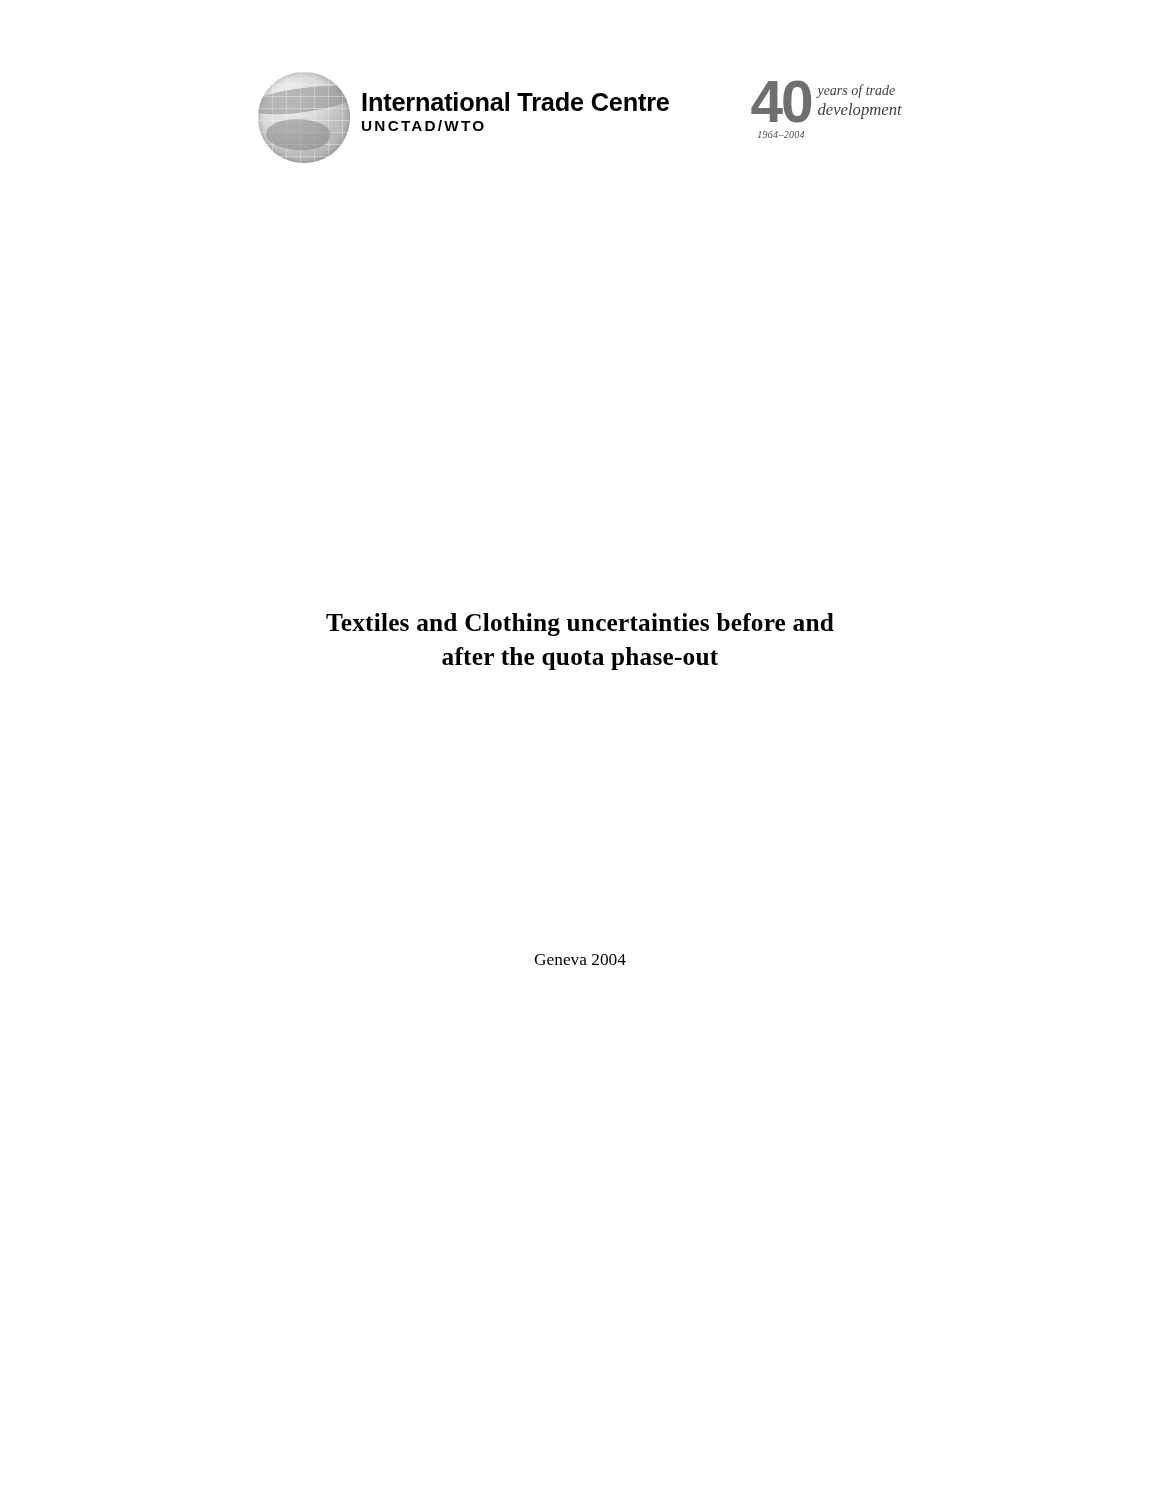International Trade Centre
UNCTAD/WTO
40
1964–2004
years of trade
development
Textiles and Clothing uncertainties before and
after the quota phase-out
Geneva 2004